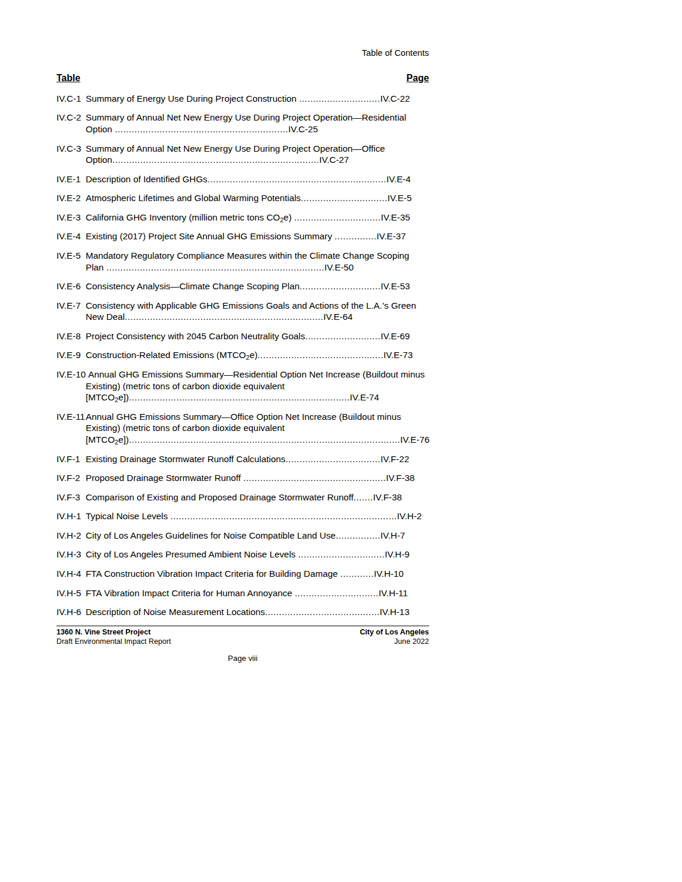Table of Contents
Table Page
| IV.C-1 | Summary of Energy Use During Project Construction ............................. IV.C-22 |
| IV.C-2 | Summary of Annual Net New Energy Use During Project Operation—Residential Option .............................................................. IV.C-25 |
| IV.C-3 | Summary of Annual Net New Energy Use During Project Operation—Office Option .......................................................................... IV.C-27 |
| IV.E-1 | Description of Identified GHGs ................................................................ IV.E-4 |
| IV.E-2 | Atmospheric Lifetimes and Global Warming Potentials ............................... IV.E-5 |
| IV.E-3 | California GHG Inventory (million metric tons CO 2 e) ............................... IV.E-35 |
| IV.E-4 | Existing (2017) Project Site Annual GHG Emissions Summary ............... IV.E-37 |
| IV.E-5 | Mandatory Regulatory Compliance Measures within the Climate Change Scoping Plan .............................................................................. IV.E-50 |
| IV.E-6 | Consistency Analysis—Climate Change Scoping Plan ............................. IV.E-53 |
| IV.E-7 | Consistency with Applicable GHG Emissions Goals and Actions of the L.A.’s Green New Deal ....................................................................... IV.E-64 |
| IV.E-8 | Project Consistency with 2045 Carbon Neutrality Goals ........................... IV.E-69 |
| IV.E-9 | Construction-Related Emissions (MTCO 2 e) ............................................. IV.E-73 |
| IV.E-10 | Annual GHG Emissions Summary—Residential Option Net Increase (Buildout minus Existing) (metric tons of carbon dioxide equivalent [MTCO 2 e]) ............................................................................... IV.E-74 |
| IV.E-11 | Annual GHG Emissions Summary—Office Option Net Increase (Buildout minus Existing) (metric tons of carbon dioxide equivalent [MTCO 2 e]) ................................................................................................. IV.E-76 |
| IV.F-1 | Existing Drainage Stormwater Runoff Calculations .................................. IV.F-22 |
| IV.F-2 | Proposed Drainage Stormwater Runoff ................................................... IV.F-38 |
| IV.F-3 | Comparison of Existing and Proposed Drainage Stormwater Runoff ....... IV.F-38 |
| IV.H-1 | Typical Noise Levels ................................................................................. IV.H-2 |
| IV.H-2 | City of Los Angeles Guidelines for Noise Compatible Land Use ................ IV.H-7 |
| IV.H-3 | City of Los Angeles Presumed Ambient Noise Levels ............................... IV.H-9 |
| IV.H-4 | FTA Construction Vibration Impact Criteria for Building Damage ............ IV.H-10 |
| IV.H-5 | FTA Vibration Impact Criteria for Human Annoyance .............................. IV.H-11 |
| IV.H-6 | Description of Noise Measurement Locations ......................................... IV.H-13 |
1360 N. Vine Street Project
Draft Environmental Impact Report
City of Los Angeles
June 2022
Page viii